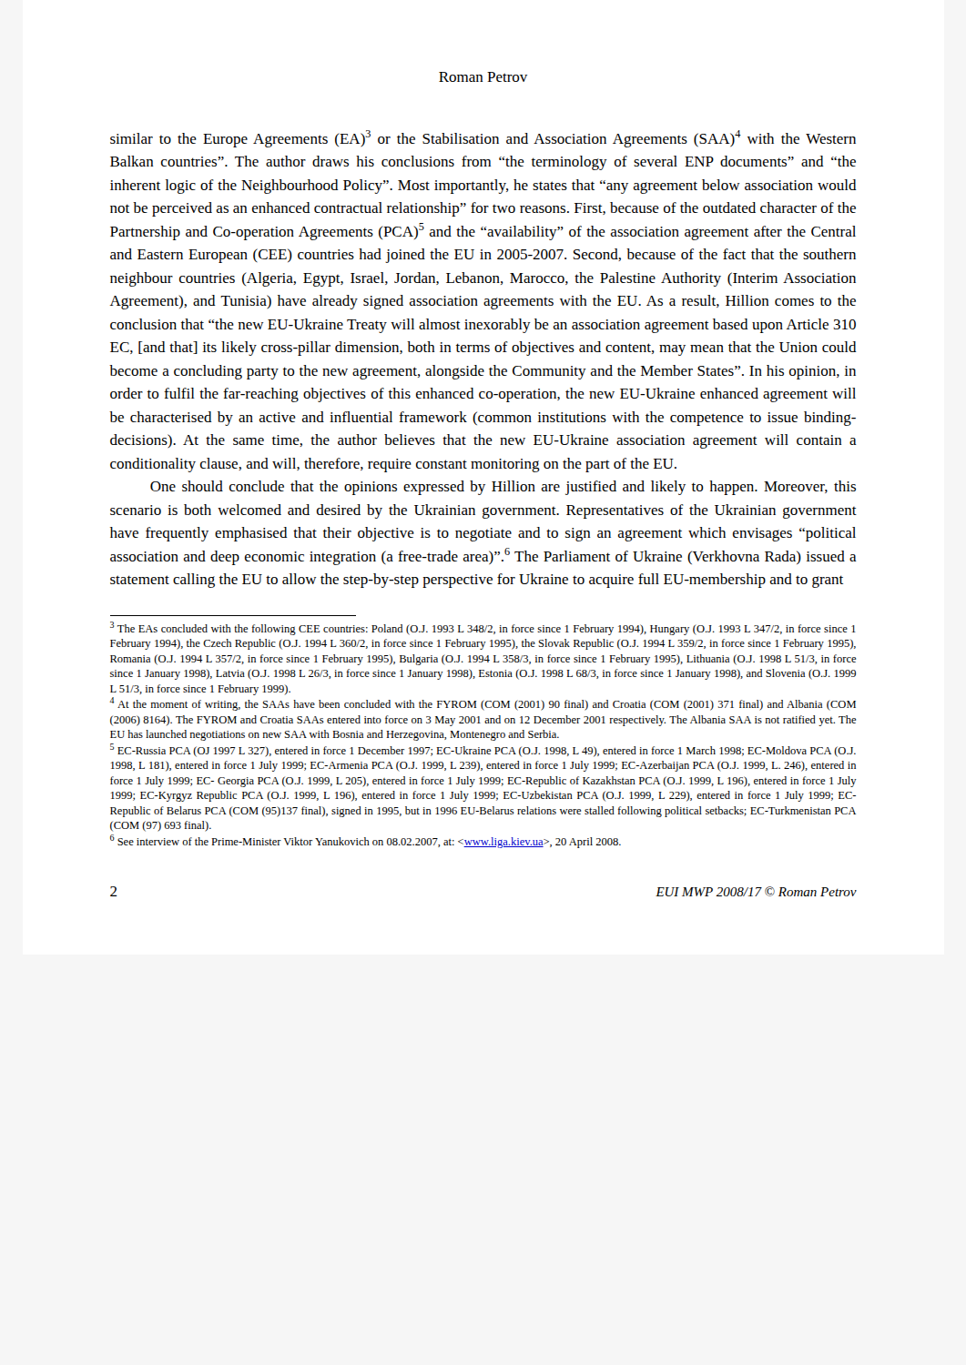Roman Petrov
similar to the Europe Agreements (EA)3 or the Stabilisation and Association Agreements (SAA)4 with the Western Balkan countries”. The author draws his conclusions from “the terminology of several ENP documents” and “the inherent logic of the Neighbourhood Policy”. Most importantly, he states that “any agreement below association would not be perceived as an enhanced contractual relationship” for two reasons. First, because of the outdated character of the Partnership and Co-operation Agreements (PCA)5 and the “availability” of the association agreement after the Central and Eastern European (CEE) countries had joined the EU in 2005-2007. Second, because of the fact that the southern neighbour countries (Algeria, Egypt, Israel, Jordan, Lebanon, Marocco, the Palestine Authority (Interim Association Agreement), and Tunisia) have already signed association agreements with the EU. As a result, Hillion comes to the conclusion that “the new EU-Ukraine Treaty will almost inexorably be an association agreement based upon Article 310 EC, [and that] its likely cross-pillar dimension, both in terms of objectives and content, may mean that the Union could become a concluding party to the new agreement, alongside the Community and the Member States”. In his opinion, in order to fulfil the far-reaching objectives of this enhanced co-operation, the new EU-Ukraine enhanced agreement will be characterised by an active and influential framework (common institutions with the competence to issue binding-decisions). At the same time, the author believes that the new EU-Ukraine association agreement will contain a conditionality clause, and will, therefore, require constant monitoring on the part of the EU.
One should conclude that the opinions expressed by Hillion are justified and likely to happen. Moreover, this scenario is both welcomed and desired by the Ukrainian government. Representatives of the Ukrainian government have frequently emphasised that their objective is to negotiate and to sign an agreement which envisages “political association and deep economic integration (a free-trade area)”.6 The Parliament of Ukraine (Verkhovna Rada) issued a statement calling the EU to allow the step-by-step perspective for Ukraine to acquire full EU-membership and to grant
3 The EAs concluded with the following CEE countries: Poland (O.J. 1993 L 348/2, in force since 1 February 1994), Hungary (O.J. 1993 L 347/2, in force since 1 February 1994), the Czech Republic (O.J. 1994 L 360/2, in force since 1 February 1995), the Slovak Republic (O.J. 1994 L 359/2, in force since 1 February 1995), Romania (O.J. 1994 L 357/2, in force since 1 February 1995), Bulgaria (O.J. 1994 L 358/3, in force since 1 February 1995), Lithuania (O.J. 1998 L 51/3, in force since 1 January 1998), Latvia (O.J. 1998 L 26/3, in force since 1 January 1998), Estonia (O.J. 1998 L 68/3, in force since 1 January 1998), and Slovenia (O.J. 1999 L 51/3, in force since 1 February 1999).
4 At the moment of writing, the SAAs have been concluded with the FYROM (COM (2001) 90 final) and Croatia (COM (2001) 371 final) and Albania (COM (2006) 8164). The FYROM and Croatia SAAs entered into force on 3 May 2001 and on 12 December 2001 respectively. The Albania SAA is not ratified yet. The EU has launched negotiations on new SAA with Bosnia and Herzegovina, Montenegro and Serbia.
5 EC-Russia PCA (OJ 1997 L 327), entered in force 1 December 1997; EC-Ukraine PCA (O.J. 1998, L 49), entered in force 1 March 1998; EC-Moldova PCA (O.J. 1998, L 181), entered in force 1 July 1999; EC-Armenia PCA (O.J. 1999, L 239), entered in force 1 July 1999; EC-Azerbaijan PCA (O.J. 1999, L. 246), entered in force 1 July 1999; EC- Georgia PCA (O.J. 1999, L 205), entered in force 1 July 1999; EC-Republic of Kazakhstan PCA (O.J. 1999, L 196), entered in force 1 July 1999; EC-Kyrgyz Republic PCA (O.J. 1999, L 196), entered in force 1 July 1999; EC-Uzbekistan PCA (O.J. 1999, L 229), entered in force 1 July 1999; EC-Republic of Belarus PCA (COM (95)137 final), signed in 1995, but in 1996 EU-Belarus relations were stalled following political setbacks; EC-Turkmenistan PCA (COM (97) 693 final).
6 See interview of the Prime-Minister Viktor Yanukovich on 08.02.2007, at: <www.liga.kiev.ua>, 20 April 2008.
2 EUI MWP 2008/17 © Roman Petrov